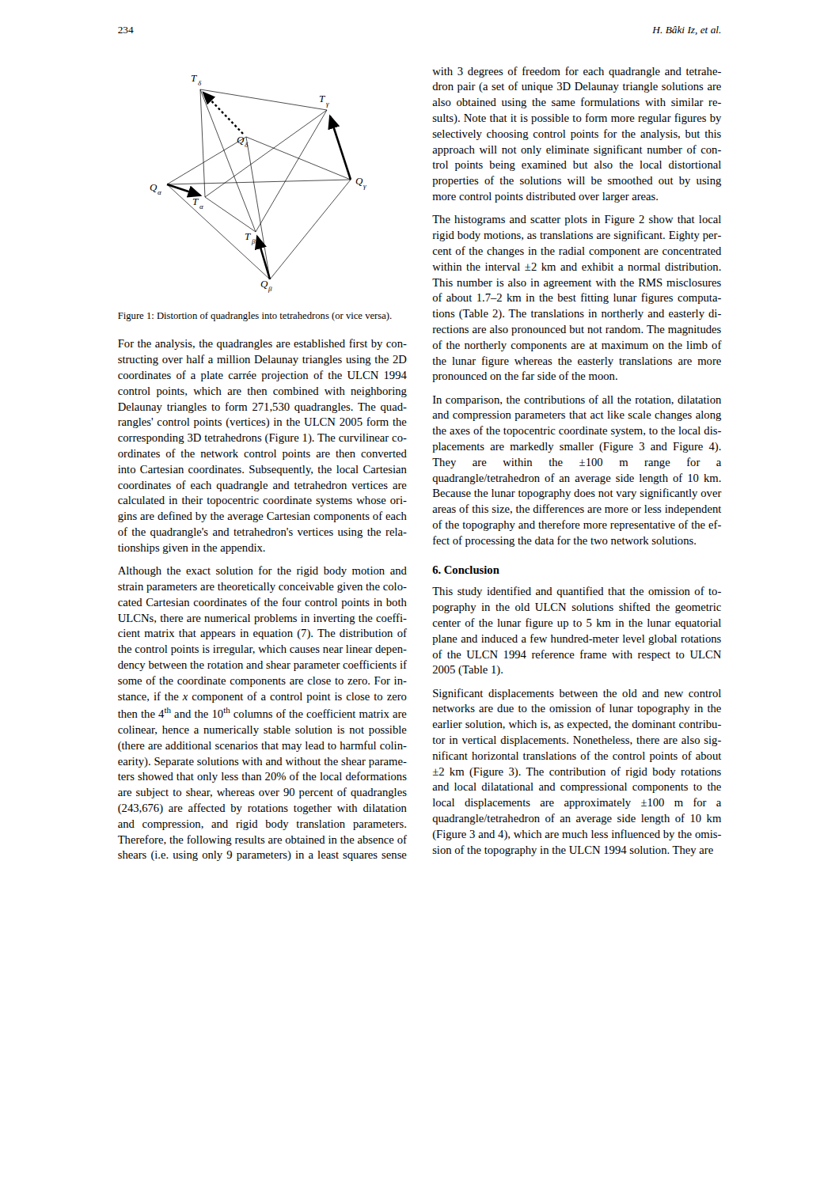234 H. Bâki Iz, et al.
T δ T γ Q δ Q γ Q α T α T β Q β
Figure 1: Distortion of quadrangles into tetrahedrons (or vice versa).
For the analysis, the quadrangles are established first by constructing over half a million Delaunay triangles using the 2D coordinates of a plate carrée projection of the ULCN 1994 control points, which are then combined with neighboring Delaunay triangles to form 271,530 quadrangles. The quadrangles' control points (vertices) in the ULCN 2005 form the corresponding 3D tetrahedrons (Figure 1). The curvilinear coordinates of the network control points are then converted into Cartesian coordinates. Subsequently, the local Cartesian coordinates of each quadrangle and tetrahedron vertices are calculated in their topocentric coordinate systems whose origins are defined by the average Cartesian components of each of the quadrangle's and tetrahedron's vertices using the relationships given in the appendix.
Although the exact solution for the rigid body motion and strain parameters are theoretically conceivable given the colocated Cartesian coordinates of the four control points in both ULCNs, there are numerical problems in inverting the coefficient matrix that appears in equation (7). The distribution of the control points is irregular, which causes near linear dependency between the rotation and shear parameter coefficients if some of the coordinate components are close to zero. For instance, if the x component of a control point is close to zero then the 4th and the 10th columns of the coefficient matrix are colinear, hence a numerically stable solution is not possible (there are additional scenarios that may lead to harmful colinearity). Separate solutions with and without the shear parameters showed that only less than 20% of the local deformations are subject to shear, whereas over 90 percent of quadrangles (243,676) are affected by rotations together with dilatation and compression, and rigid body translation parameters. Therefore, the following results are obtained in the absence of shears (i.e. using only 9 parameters) in a least squares sense with 3 degrees of freedom for each quadrangle and tetrahedron pair (a set of unique 3D Delaunay triangle solutions are also obtained using the same formulations with similar results). Note that it is possible to form more regular figures by selectively choosing control points for the analysis, but this approach will not only eliminate significant number of control points being examined but also the local distortional properties of the solutions will be smoothed out by using more control points distributed over larger areas.
The histograms and scatter plots in Figure 2 show that local rigid body motions, as translations are significant. Eighty percent of the changes in the radial component are concentrated within the interval ±2 km and exhibit a normal distribution. This number is also in agreement with the RMS misclosures of about 1.7–2 km in the best fitting lunar figures computations (Table 2). The translations in northerly and easterly directions are also pronounced but not random. The magnitudes of the northerly components are at maximum on the limb of the lunar figure whereas the easterly translations are more pronounced on the far side of the moon.
In comparison, the contributions of all the rotation, dilatation and compression parameters that act like scale changes along the axes of the topocentric coordinate system, to the local displacements are markedly smaller (Figure 3 and Figure 4). They are within the ±100 m range for a quadrangle/tetrahedron of an average side length of 10 km. Because the lunar topography does not vary significantly over areas of this size, the differences are more or less independent of the topography and therefore more representative of the effect of processing the data for the two network solutions.
6. Conclusion
This study identified and quantified that the omission of topography in the old ULCN solutions shifted the geometric center of the lunar figure up to 5 km in the lunar equatorial plane and induced a few hundred-meter level global rotations of the ULCN 1994 reference frame with respect to ULCN 2005 (Table 1).
Significant displacements between the old and new control networks are due to the omission of lunar topography in the earlier solution, which is, as expected, the dominant contributor in vertical displacements. Nonetheless, there are also significant horizontal translations of the control points of about ±2 km (Figure 3). The contribution of rigid body rotations and local dilatational and compressional components to the local displacements are approximately ±100 m for a quadrangle/tetrahedron of an average side length of 10 km (Figure 3 and 4), which are much less influenced by the omission of the topography in the ULCN 1994 solution. They are